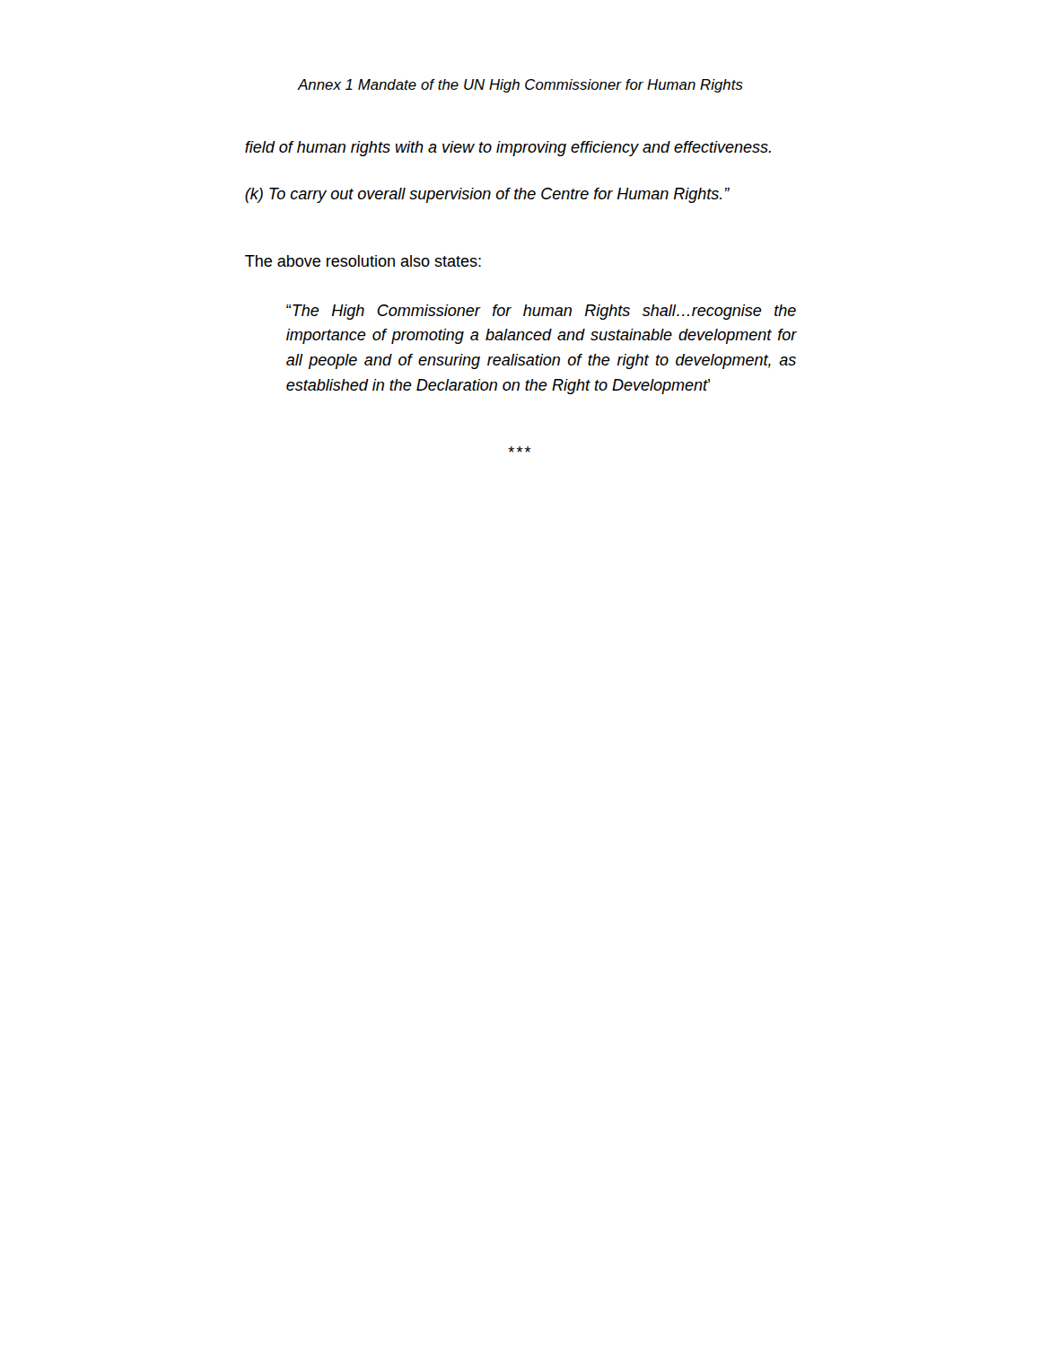Annex 1 Mandate of the UN High Commissioner for Human Rights
field of human rights with a view to improving efficiency and effectiveness.
(k) To carry out overall supervision of the Centre for Human Rights.”
The above resolution also states:
“The High Commissioner for human Rights shall…recognise the importance of promoting a balanced and sustainable development for all people and of ensuring realisation of the right to development, as established in the Declaration on the Right to Development’
***